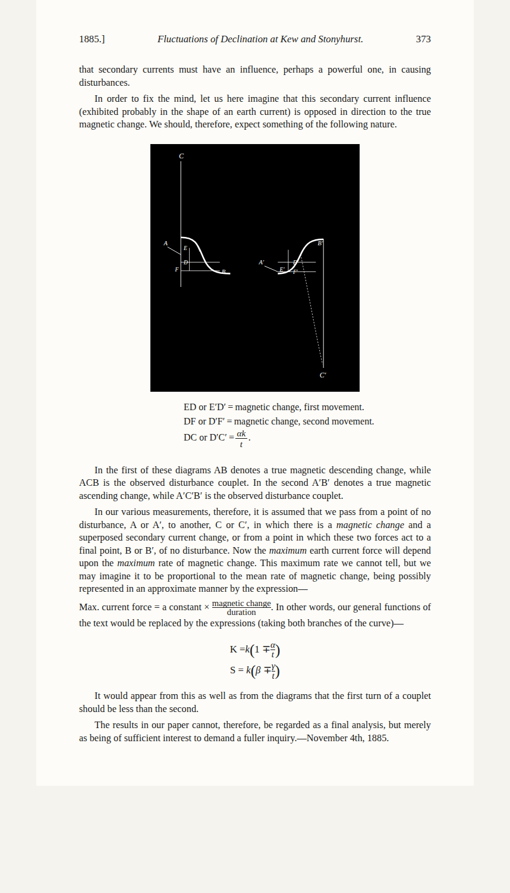1885.] Fluctuations of Declination at Kew and Stonyhurst. 373
that secondary currents must have an influence, perhaps a powerful one, in causing disturbances.
In order to fix the mind, let us here imagine that this secondary current influence (exhibited probably in the shape of an earth current) is opposed in direction to the true magnetic change. We should, therefore, expect something of the following nature.
C A E F D B A′ E′ D′ F′ B′ C′
ED or E′D′ = magnetic change, first movement.
DF or D′F′ = magnetic change, second movement.
DC or D′C′ =αk t.
In the first of these diagrams AB denotes a true magnetic descending change, while ACB is the observed disturbance couplet. In the second A′B′ denotes a true magnetic ascending change, while A′C′B′ is the observed disturbance couplet.
In our various measurements, therefore, it is assumed that we pass from a point of no disturbance, A or A′, to another, C or C′, in which there is a magnetic change and a superposed secondary current change, or from a point in which these two forces act to a final point, B or B′, of no disturbance. Now the maximum earth current force will depend upon the maximum rate of magnetic change. This maximum rate we cannot tell, but we may imagine it to be proportional to the mean rate of magnetic change, being possibly represented in an approximate manner by the expression—
Max. current force = a constant × magnetic change duration. In other words, our general functions of the text would be replaced by the expressions (taking both branches of the curve)—
K =k(1 ∓αt) S = k(β ∓γt)
It would appear from this as well as from the diagrams that the first turn of a couplet should be less than the second.
The results in our paper cannot, therefore, be regarded as a final analysis, but merely as being of sufficient interest to demand a fuller inquiry.—November 4th, 1885.